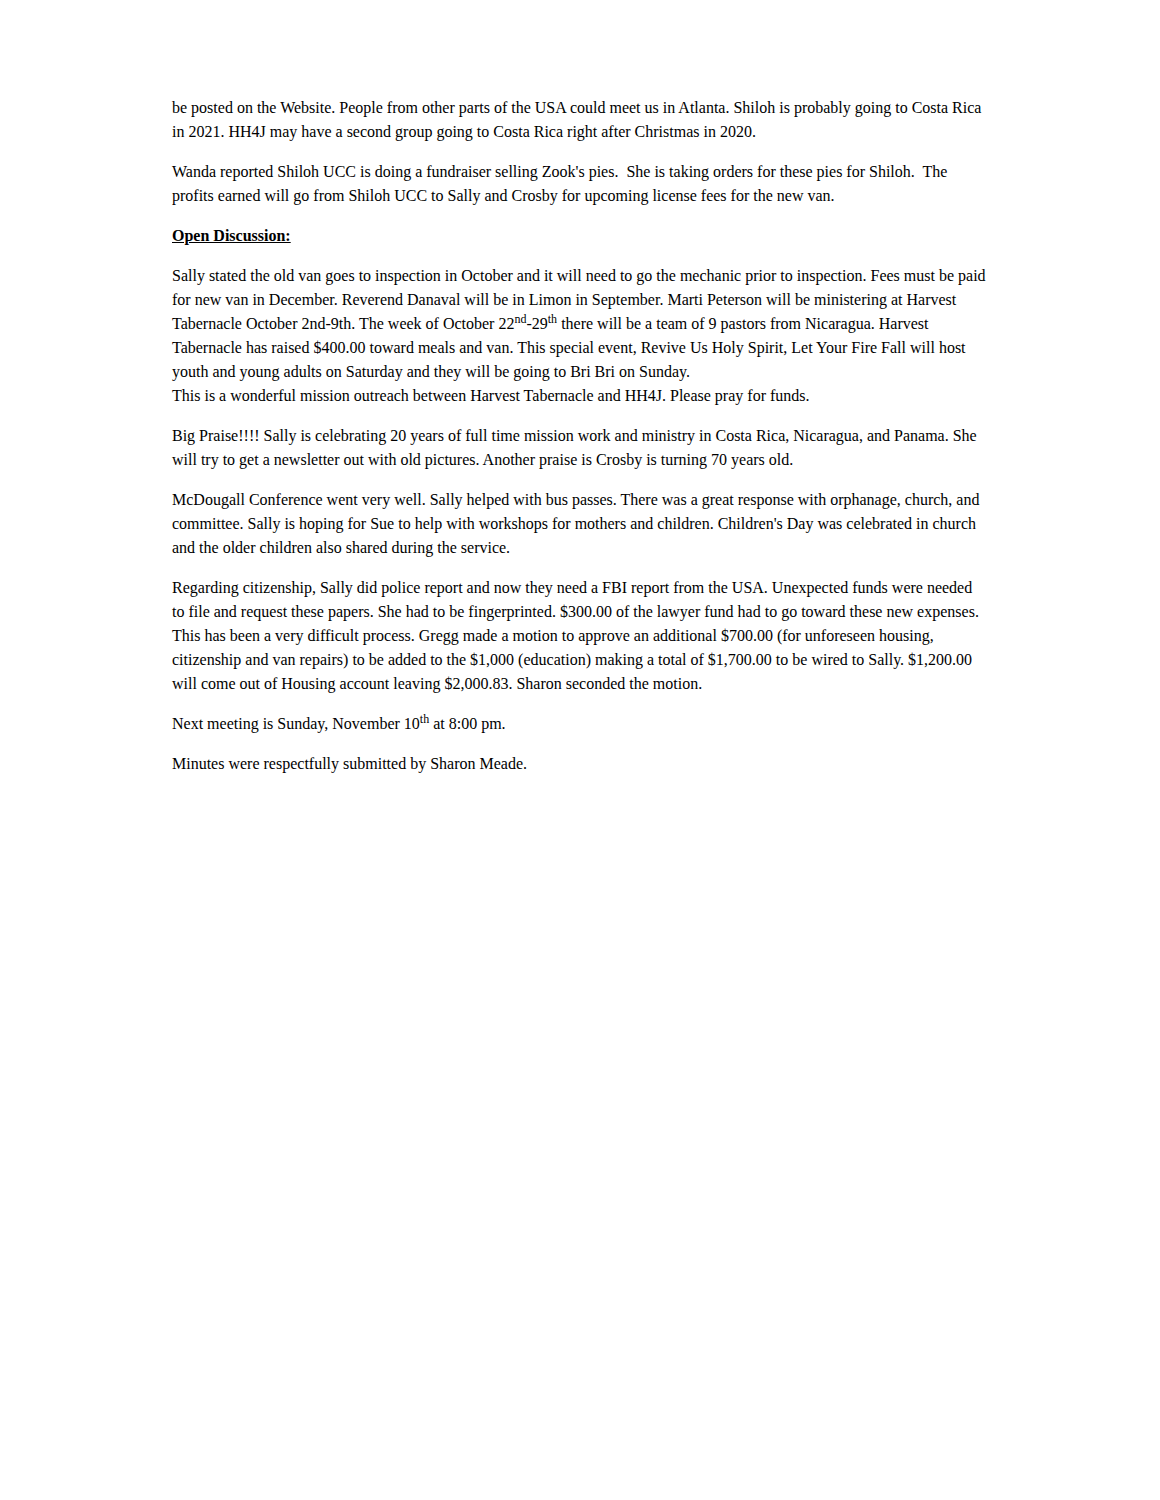be posted on the Website. People from other parts of the USA could meet us in Atlanta. Shiloh is probably going to Costa Rica in 2021. HH4J may have a second group going to Costa Rica right after Christmas in 2020.
Wanda reported Shiloh UCC is doing a fundraiser selling Zook's pies. She is taking orders for these pies for Shiloh. The profits earned will go from Shiloh UCC to Sally and Crosby for upcoming license fees for the new van.
Open Discussion:
Sally stated the old van goes to inspection in October and it will need to go the mechanic prior to inspection. Fees must be paid for new van in December. Reverend Danaval will be in Limon in September. Marti Peterson will be ministering at Harvest Tabernacle October 2nd-9th. The week of October 22nd-29th there will be a team of 9 pastors from Nicaragua. Harvest Tabernacle has raised $400.00 toward meals and van. This special event, Revive Us Holy Spirit, Let Your Fire Fall will host youth and young adults on Saturday and they will be going to Bri Bri on Sunday.
This is a wonderful mission outreach between Harvest Tabernacle and HH4J. Please pray for funds.
Big Praise!!!! Sally is celebrating 20 years of full time mission work and ministry in Costa Rica, Nicaragua, and Panama. She will try to get a newsletter out with old pictures. Another praise is Crosby is turning 70 years old.
McDougall Conference went very well. Sally helped with bus passes. There was a great response with orphanage, church, and committee. Sally is hoping for Sue to help with workshops for mothers and children. Children's Day was celebrated in church and the older children also shared during the service.
Regarding citizenship, Sally did police report and now they need a FBI report from the USA. Unexpected funds were needed to file and request these papers. She had to be fingerprinted. $300.00 of the lawyer fund had to go toward these new expenses. This has been a very difficult process. Gregg made a motion to approve an additional $700.00 (for unforeseen housing, citizenship and van repairs) to be added to the $1,000 (education) making a total of $1,700.00 to be wired to Sally. $1,200.00 will come out of Housing account leaving $2,000.83. Sharon seconded the motion.
Next meeting is Sunday, November 10th at 8:00 pm.
Minutes were respectfully submitted by Sharon Meade.